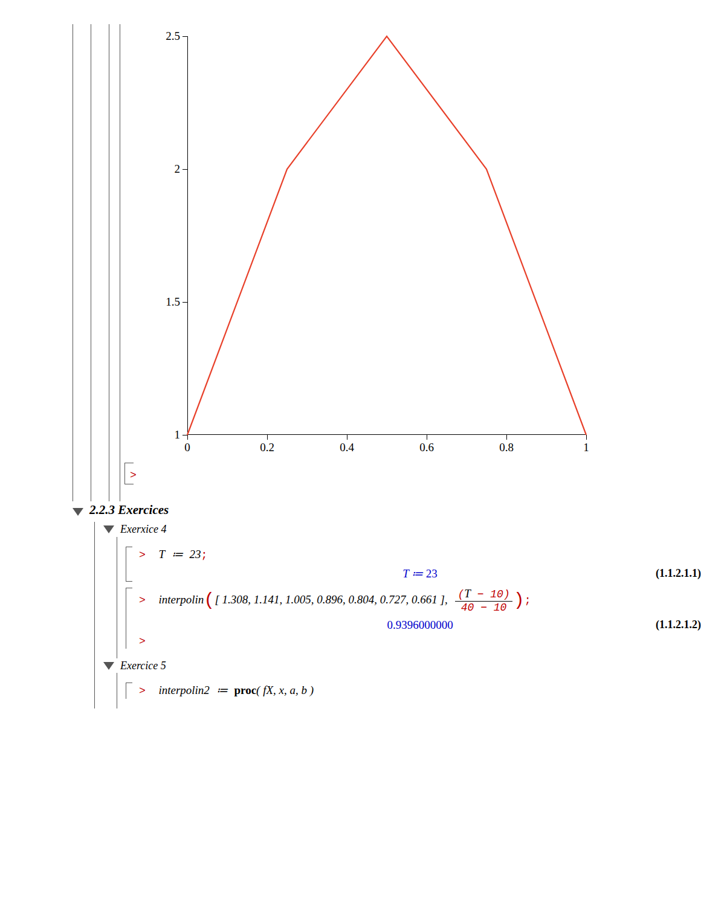2.5
2
1.5
1
0
0.2
0.4
0.6
0.8
1
>
2.2.3 Exercices
Exerxice 4
> T ≔ 23;
T ≔ 23 (1.1.2.1.1)
> interpolin([ 1.308, 1.141, 1.005, 0.896, 0.804, 0.727, 0.661 ], (T − 10) 40 − 10);
0.9396000000 (1.1.2.1.2)
>
Exercice 5
> interpolin2 ≔ proc( fX, x, a, b )